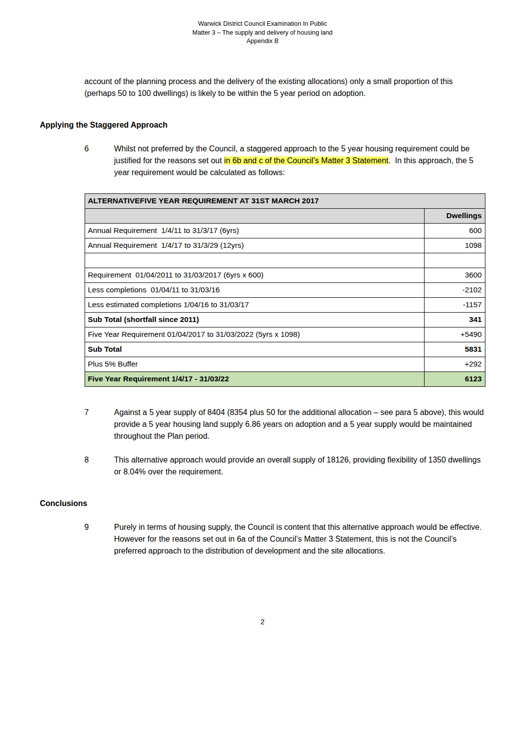Warwick District Council Examination In Public
Matter 3 – The supply and delivery of housing land
Appendix B
account of the planning process and the delivery of the existing allocations) only a small proportion of this (perhaps 50 to 100 dwellings) is likely to be within the 5 year period on adoption.
Applying the Staggered Approach
6
Whilst not preferred by the Council, a staggered approach to the 5 year housing requirement could be justified for the reasons set out in 6b and c of the Council's Matter 3 Statement. In this approach, the 5 year requirement would be calculated as follows:
| ALTERNATIVEFIVE YEAR REQUIREMENT AT 31ST MARCH 2017 |
| | Dwellings |
| Annual Requirement 1/4/11 to 31/3/17 (6yrs) | 600 |
| Annual Requirement 1/4/17 to 31/3/29 (12yrs) | 1098 |
| Requirement 01/04/2011 to 31/03/2017 (6yrs x 600) | 3600 |
| Less completions 01/04/11 to 31/03/16 | -2102 |
| Less estimated completions 1/04/16 to 31/03/17 | -1157 |
| Sub Total (shortfall since 2011) | 341 |
| Five Year Requirement 01/04/2017 to 31/03/2022 (5yrs x 1098) | +5490 |
| Sub Total | 5831 |
| Plus 5% Buffer | +292 |
| Five Year Requirement 1/4/17 - 31/03/22 | 6123 |
7
Against a 5 year supply of 8404 (8354 plus 50 for the additional allocation – see para 5 above), this would provide a 5 year housing land supply 6.86 years on adoption and a 5 year supply would be maintained throughout the Plan period.
8
This alternative approach would provide an overall supply of 18126, providing flexibility of 1350 dwellings or 8.04% over the requirement.
Conclusions
9
Purely in terms of housing supply, the Council is content that this alternative approach would be effective. However for the reasons set out in 6a of the Council’s Matter 3 Statement, this is not the Council’s preferred approach to the distribution of development and the site allocations.
2